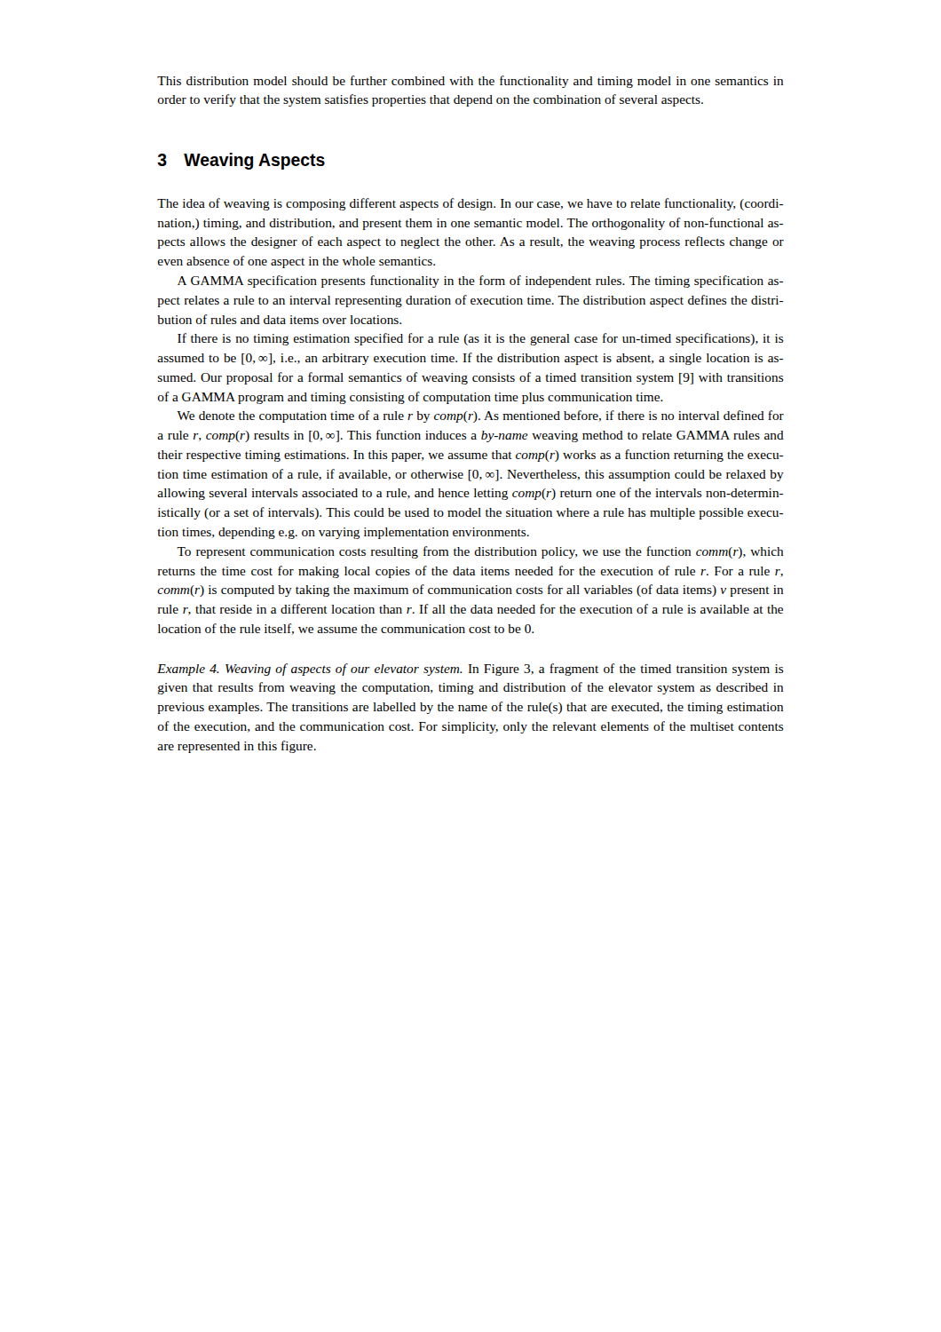This distribution model should be further combined with the functionality and timing model in one semantics in order to verify that the system satisfies properties that depend on the combination of several aspects.
3 Weaving Aspects
The idea of weaving is composing different aspects of design. In our case, we have to relate functionality, (coordination,) timing, and distribution, and present them in one semantic model. The orthogonality of non-functional aspects allows the designer of each aspect to neglect the other. As a result, the weaving process reflects change or even absence of one aspect in the whole semantics.
A GAMMA specification presents functionality in the form of independent rules. The timing specification aspect relates a rule to an interval representing duration of execution time. The distribution aspect defines the distribution of rules and data items over locations.
If there is no timing estimation specified for a rule (as it is the general case for un-timed specifications), it is assumed to be [0, ∞], i.e., an arbitrary execution time. If the distribution aspect is absent, a single location is assumed. Our proposal for a formal semantics of weaving consists of a timed transition system [9] with transitions of a GAMMA program and timing consisting of computation time plus communication time.
We denote the computation time of a rule r by comp(r). As mentioned before, if there is no interval defined for a rule r, comp(r) results in [0, ∞]. This function induces a by-name weaving method to relate GAMMA rules and their respective timing estimations. In this paper, we assume that comp(r) works as a function returning the execution time estimation of a rule, if available, or otherwise [0, ∞]. Nevertheless, this assumption could be relaxed by allowing several intervals associated to a rule, and hence letting comp(r) return one of the intervals non-deterministically (or a set of intervals). This could be used to model the situation where a rule has multiple possible execution times, depending e.g. on varying implementation environments.
To represent communication costs resulting from the distribution policy, we use the function comm(r), which returns the time cost for making local copies of the data items needed for the execution of rule r. For a rule r, comm(r) is computed by taking the maximum of communication costs for all variables (of data items) v present in rule r, that reside in a different location than r. If all the data needed for the execution of a rule is available at the location of the rule itself, we assume the communication cost to be 0.
Example 4. Weaving of aspects of our elevator system. In Figure 3, a fragment of the timed transition system is given that results from weaving the computation, timing and distribution of the elevator system as described in previous examples. The transitions are labelled by the name of the rule(s) that are executed, the timing estimation of the execution, and the communication cost. For simplicity, only the relevant elements of the multiset contents are represented in this figure.